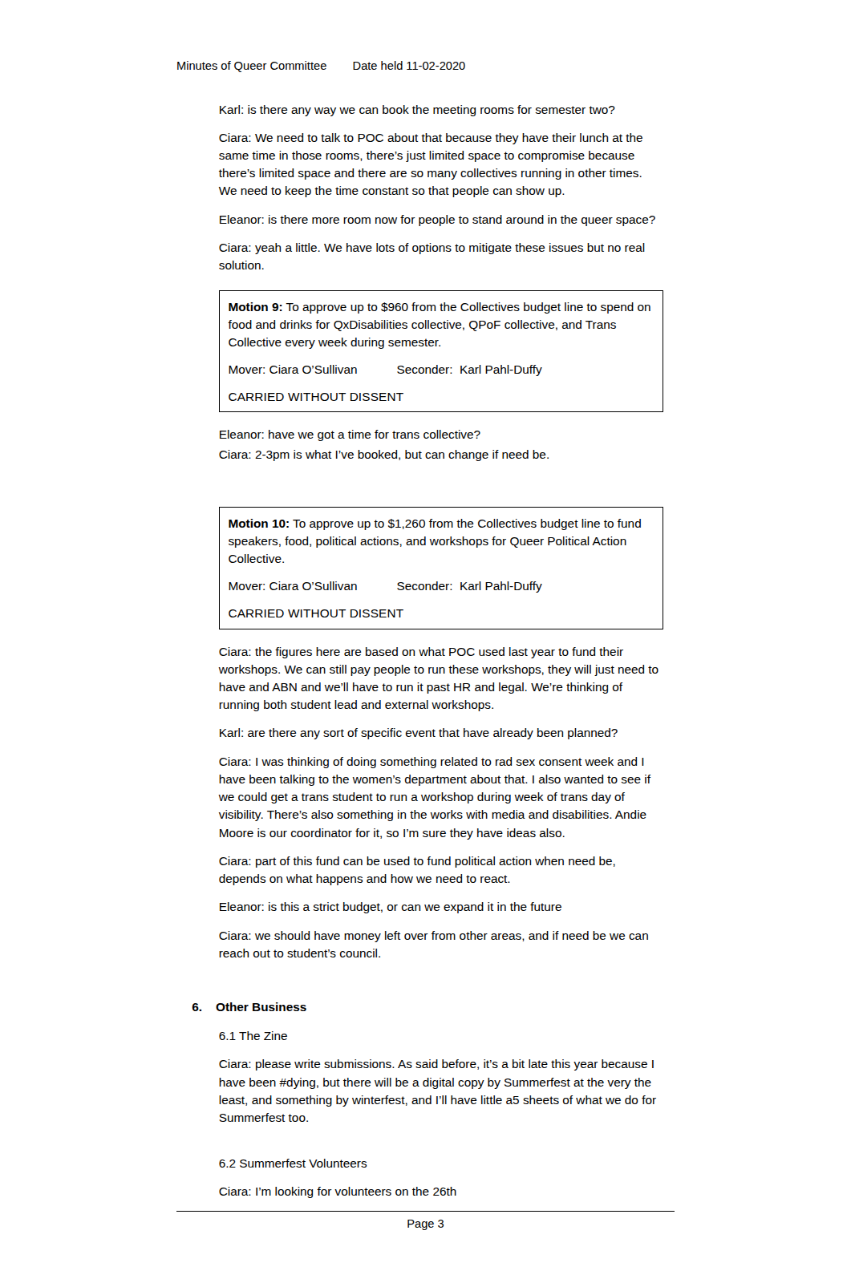Minutes of Queer Committee
Date held 11-02-2020
Karl: is there any way we can book the meeting rooms for semester two?
Ciara: We need to talk to POC about that because they have their lunch at the same time in those rooms, there’s just limited space to compromise because there’s limited space and there are so many collectives running in other times. We need to keep the time constant so that people can show up.
Eleanor: is there more room now for people to stand around in the queer space?
Ciara: yeah a little. We have lots of options to mitigate these issues but no real solution.
Motion 9: To approve up to $960 from the Collectives budget line to spend on food and drinks for QxDisabilities collective, QPoF collective, and Trans Collective every week during semester.
Mover: Ciara O’Sullivan Seconder: Karl Pahl-Duffy
CARRIED WITHOUT DISSENT
Eleanor: have we got a time for trans collective?
Ciara: 2-3pm is what I’ve booked, but can change if need be.
Motion 10: To approve up to $1,260 from the Collectives budget line to fund speakers, food, political actions, and workshops for Queer Political Action Collective.
Mover: Ciara O’Sullivan Seconder: Karl Pahl-Duffy
CARRIED WITHOUT DISSENT
Ciara: the figures here are based on what POC used last year to fund their workshops. We can still pay people to run these workshops, they will just need to have and ABN and we’ll have to run it past HR and legal. We’re thinking of running both student lead and external workshops.
Karl: are there any sort of specific event that have already been planned?
Ciara: I was thinking of doing something related to rad sex consent week and I have been talking to the women’s department about that. I also wanted to see if we could get a trans student to run a workshop during week of trans day of visibility. There’s also something in the works with media and disabilities. Andie Moore is our coordinator for it, so I’m sure they have ideas also.
Ciara: part of this fund can be used to fund political action when need be, depends on what happens and how we need to react.
Eleanor: is this a strict budget, or can we expand it in the future
Ciara: we should have money left over from other areas, and if need be we can reach out to student’s council.
6. Other Business
6.1 The Zine
Ciara: please write submissions. As said before, it’s a bit late this year because I have been #dying, but there will be a digital copy by Summerfest at the very the least, and something by winterfest, and I’ll have little a5 sheets of what we do for Summerfest too.
6.2 Summerfest Volunteers
Ciara: I’m looking for volunteers on the 26th
Page 3